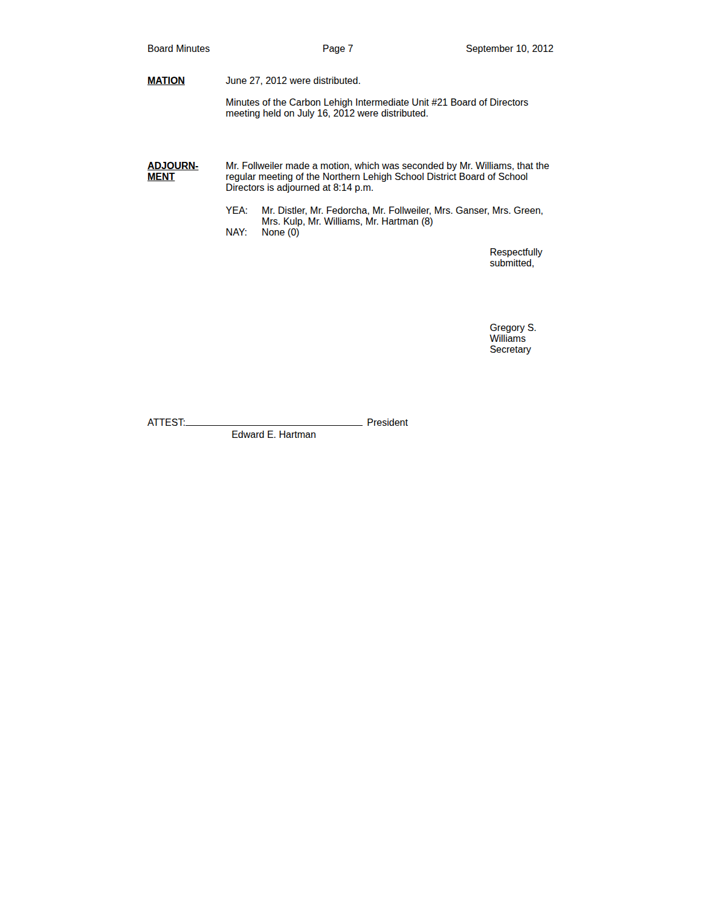Board Minutes
Page 7
September 10, 2012
MATION
June 27, 2012 were distributed.
Minutes of the Carbon Lehigh Intermediate Unit #21 Board of Directors meeting held on July 16, 2012 were distributed.
ADJOURN-
MENT
Mr. Follweiler made a motion, which was seconded by Mr. Williams, that the regular meeting of the Northern Lehigh School District Board of School Directors is adjourned at 8:14 p.m.
YEA:
Mr. Distler, Mr. Fedorcha, Mr. Follweiler, Mrs. Ganser, Mrs. Green, Mrs. Kulp, Mr. Williams, Mr. Hartman (8)
NAY:
None (0)
Respectfully submitted,
Gregory S. Williams
Secretary
ATTEST: President
Edward E. Hartman